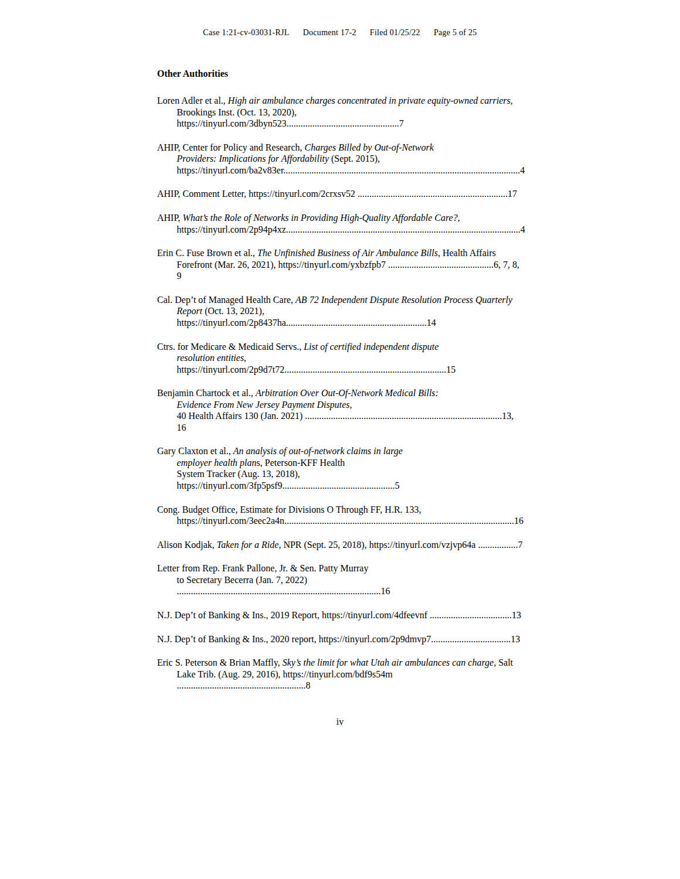Case 1:21-cv-03031-RJL Document 17-2 Filed 01/25/22 Page 5 of 25
Other Authorities
Loren Adler et al., High air ambulance charges concentrated in private equity-owned carriers,
Brookings Inst. (Oct. 13, 2020), https://tinyurl.com/3dbyn523................................................7
AHIP, Center for Policy and Research, Charges Billed by Out-of-Network
Providers: Implications for Affordability (Sept. 2015),
https://tinyurl.com/ba2v83er.....................................................................................................4
AHIP, Comment Letter, https://tinyurl.com/2crxsv52 ................................................................17
AHIP, What’s the Role of Networks in Providing High-Quality Affordable Care?,
https://tinyurl.com/2p94p4xz....................................................................................................4
Erin C. Fuse Brown et al., The Unfinished Business of Air Ambulance Bills, Health Affairs
Forefront (Mar. 26, 2021), https://tinyurl.com/yxbzfpb7 .............................................6, 7, 8, 9
Cal. Dep’t of Managed Health Care, AB 72 Independent Dispute Resolution Process Quarterly
Report (Oct. 13, 2021), https://tinyurl.com/2p8437ha............................................................14
Ctrs. for Medicare & Medicaid Servs., List of certified independent dispute
resolution entities, https://tinyurl.com/2p9d7t72.....................................................................15
Benjamin Chartock et al., Arbitration Over Out-Of-Network Medical Bills:
Evidence From New Jersey Payment Disputes,
40 Health Affairs 130 (Jan. 2021) ....................................................................................13, 16
Gary Claxton et al., An analysis of out-of-network claims in large
employer health plans, Peterson-KFF Health
System Tracker (Aug. 13, 2018), https://tinyurl.com/3fp5psf9................................................5
Cong. Budget Office, Estimate for Divisions O Through FF, H.R. 133,
https://tinyurl.com/3eec2a4n..................................................................................................16
Alison Kodjak, Taken for a Ride, NPR (Sept. 25, 2018), https://tinyurl.com/vzjvp64a .................7
Letter from Rep. Frank Pallone, Jr. & Sen. Patty Murray
to Secretary Becerra (Jan. 7, 2022) .......................................................................................16
N.J. Dep’t of Banking & Ins., 2019 Report, https://tinyurl.com/4dfeevnf ...................................13
N.J. Dep’t of Banking & Ins., 2020 report, https://tinyurl.com/2p9dmvp7..................................13
Eric S. Peterson & Brian Maffly, Sky’s the limit for what Utah air ambulances can charge, Salt
Lake Trib. (Aug. 29, 2016), https://tinyurl.com/bdf9s54m .......................................................8
iv